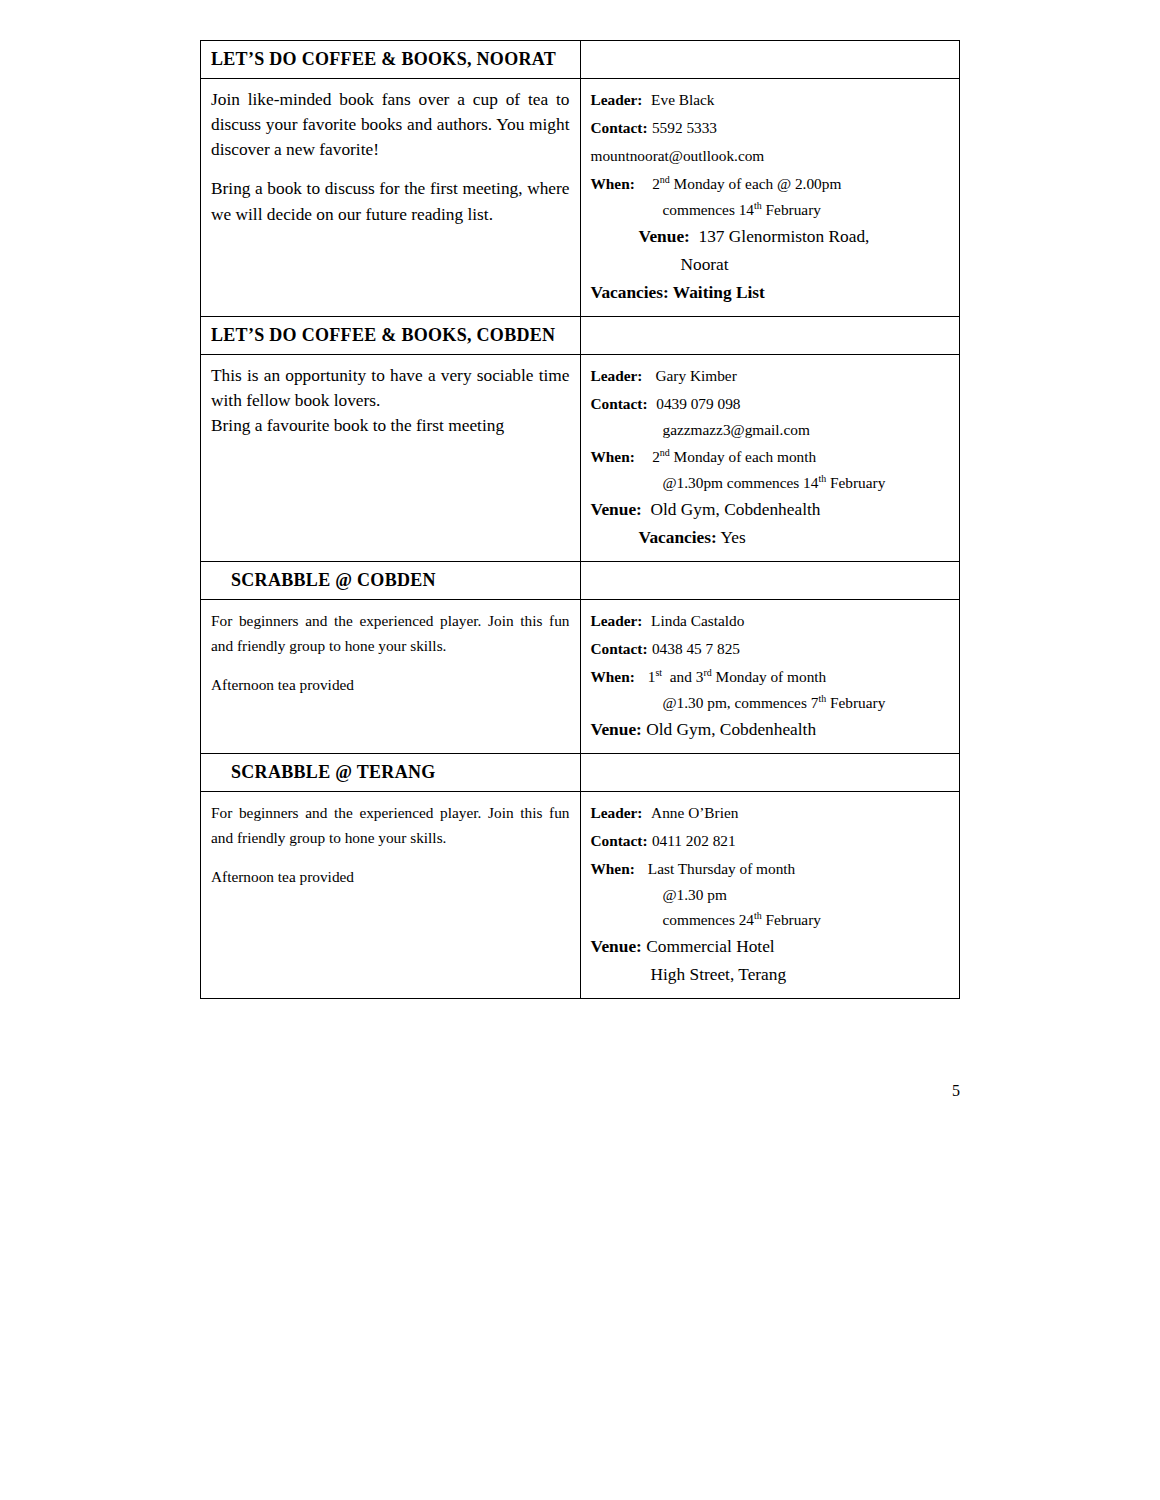| LET’S DO COFFEE & BOOKS, NOORAT | |
| Join like-minded book fans over a cup of tea to discuss your favorite books and authors. You might discover a new favorite! Bring a book to discuss for the first meeting, where we will decide on our future reading list. | Leader: Eve Black Contact: 5592 5333 mountnoorat@outllook.com When: 2 nd Monday of each @ 2.00pm commences 14 th February Venue: 137 Glenormiston Road, Noorat Vacancies: Waiting List |
| LET’S DO COFFEE & BOOKS, COBDEN | |
| This is an opportunity to have a very sociable time with fellow book lovers. Bring a favourite book to the first meeting | Leader: Gary Kimber Contact: 0439 079 098 gazzmazz3@gmail.com When: 2 nd Monday of each month @1.30pm commences 14 th February Venue: Old Gym, Cobdenhealth Vacancies: Yes |
| SCRABBLE @ COBDEN | |
| For beginners and the experienced player. Join this fun and friendly group to hone your skills. Afternoon tea provided | Leader: Linda Castaldo Contact: 0438 45 7 825 When: 1 st and 3 rd Monday of month @1.30 pm, commences 7 th February Venue: Old Gym, Cobdenhealth |
| SCRABBLE @ TERANG | |
| For beginners and the experienced player. Join this fun and friendly group to hone your skills. Afternoon tea provided | Leader: Anne O’Brien Contact: 0411 202 821 When: Last Thursday of month @1.30 pm commences 24 th February Venue: Commercial Hotel High Street, Terang |
5